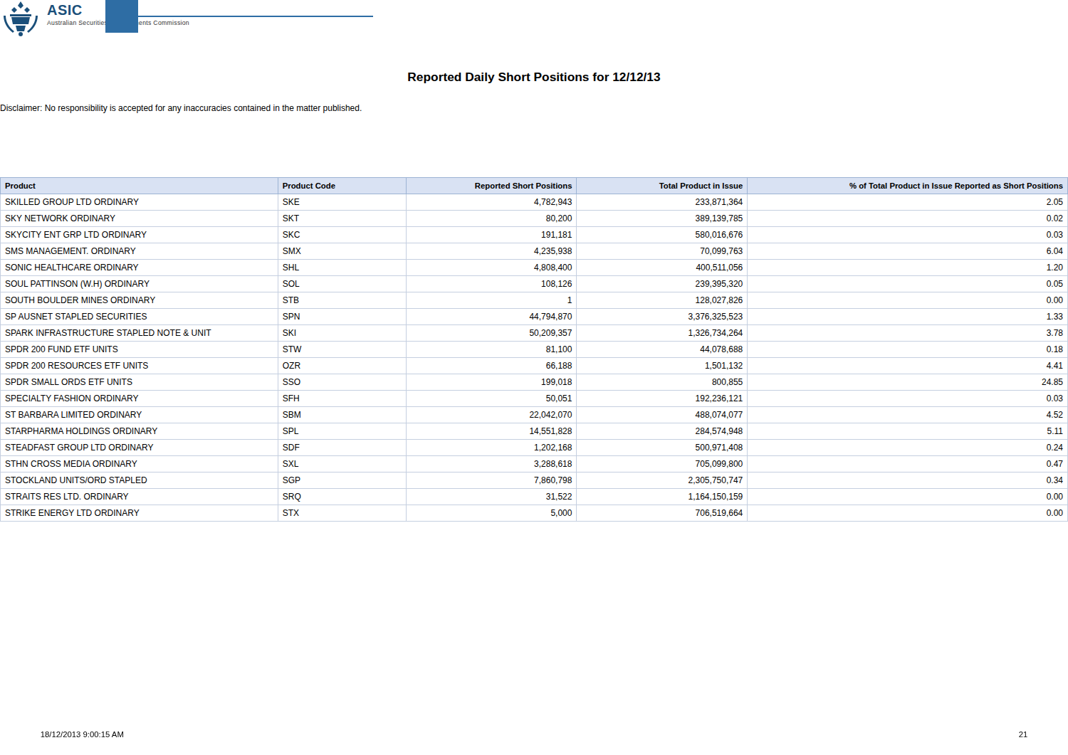ASIC
Australian Securities & Investments Commission
Reported Daily Short Positions for 12/12/13
Disclaimer: No responsibility is accepted for any inaccuracies contained in the matter published.
| Product | Product Code | Reported Short Positions | Total Product in Issue | % of Total Product in Issue Reported as Short Positions |
| --- | --- | --- | --- | --- |
| SKILLED GROUP LTD ORDINARY | SKE | 4,782,943 | 233,871,364 | 2.05 |
| SKY NETWORK ORDINARY | SKT | 80,200 | 389,139,785 | 0.02 |
| SKYCITY ENT GRP LTD ORDINARY | SKC | 191,181 | 580,016,676 | 0.03 |
| SMS MANAGEMENT. ORDINARY | SMX | 4,235,938 | 70,099,763 | 6.04 |
| SONIC HEALTHCARE ORDINARY | SHL | 4,808,400 | 400,511,056 | 1.20 |
| SOUL PATTINSON (W.H) ORDINARY | SOL | 108,126 | 239,395,320 | 0.05 |
| SOUTH BOULDER MINES ORDINARY | STB | 1 | 128,027,826 | 0.00 |
| SP AUSNET STAPLED SECURITIES | SPN | 44,794,870 | 3,376,325,523 | 1.33 |
| SPARK INFRASTRUCTURE STAPLED NOTE & UNIT | SKI | 50,209,357 | 1,326,734,264 | 3.78 |
| SPDR 200 FUND ETF UNITS | STW | 81,100 | 44,078,688 | 0.18 |
| SPDR 200 RESOURCES ETF UNITS | OZR | 66,188 | 1,501,132 | 4.41 |
| SPDR SMALL ORDS ETF UNITS | SSO | 199,018 | 800,855 | 24.85 |
| SPECIALTY FASHION ORDINARY | SFH | 50,051 | 192,236,121 | 0.03 |
| ST BARBARA LIMITED ORDINARY | SBM | 22,042,070 | 488,074,077 | 4.52 |
| STARPHARMA HOLDINGS ORDINARY | SPL | 14,551,828 | 284,574,948 | 5.11 |
| STEADFAST GROUP LTD ORDINARY | SDF | 1,202,168 | 500,971,408 | 0.24 |
| STHN CROSS MEDIA ORDINARY | SXL | 3,288,618 | 705,099,800 | 0.47 |
| STOCKLAND UNITS/ORD STAPLED | SGP | 7,860,798 | 2,305,750,747 | 0.34 |
| STRAITS RES LTD. ORDINARY | SRQ | 31,522 | 1,164,150,159 | 0.00 |
| STRIKE ENERGY LTD ORDINARY | STX | 5,000 | 706,519,664 | 0.00 |
18/12/2013 9:00:15 AM 21